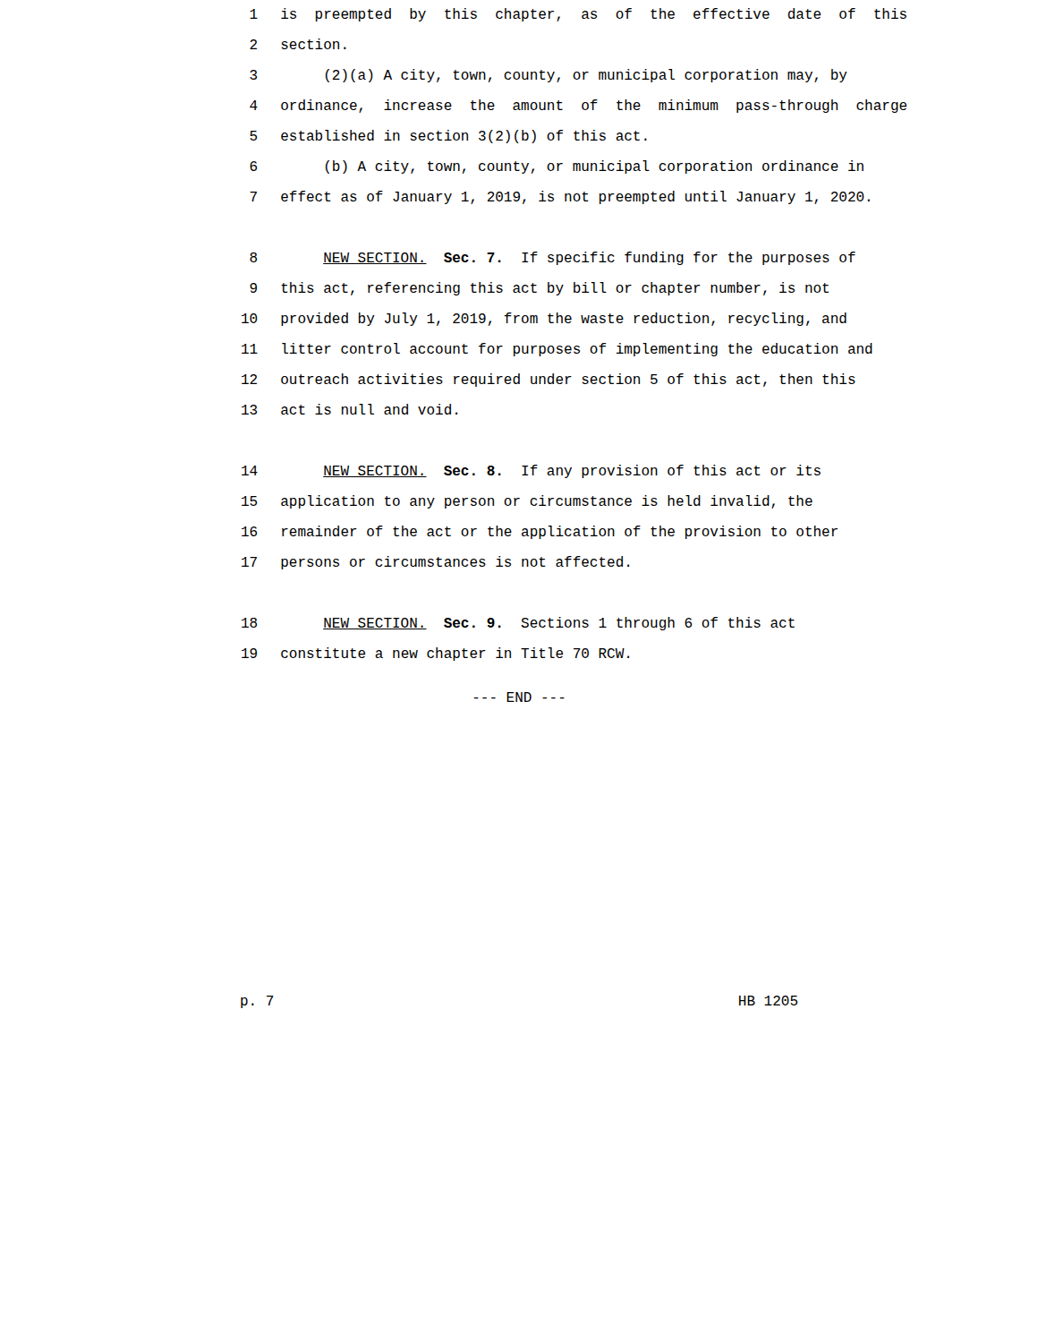| 1 | is preempted by this chapter, as of the effective date of this |
| 2 | section. |
| 3 | (2)(a) A city, town, county, or municipal corporation may, by |
| 4 | ordinance, increase the amount of the minimum pass-through charge |
| 5 | established in section 3(2)(b) of this act. |
| 6 | (b) A city, town, county, or municipal corporation ordinance in |
| 7 | effect as of January 1, 2019, is not preempted until January 1, 2020. |
| 8 | NEW SECTION. Sec. 7. If specific funding for the purposes of |
| 9 | this act, referencing this act by bill or chapter number, is not |
| 10 | provided by July 1, 2019, from the waste reduction, recycling, and |
| 11 | litter control account for purposes of implementing the education and |
| 12 | outreach activities required under section 5 of this act, then this |
| 13 | act is null and void. |
| 14 | NEW SECTION. Sec. 8. If any provision of this act or its |
| 15 | application to any person or circumstance is held invalid, the |
| 16 | remainder of the act or the application of the provision to other |
| 17 | persons or circumstances is not affected. |
| 18 | NEW SECTION. Sec. 9. Sections 1 through 6 of this act |
| 19 | constitute a new chapter in Title 70 RCW. |
--- END ---
p. 7
HB 1205